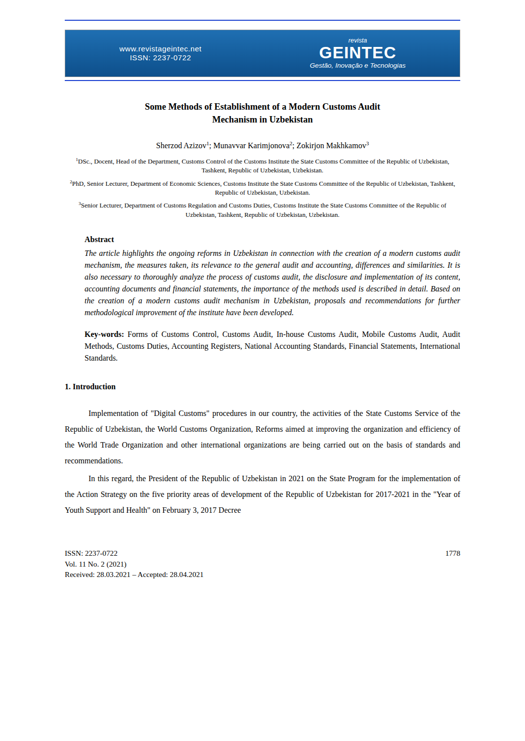www.revistageintec.net
ISSN: 2237-0722
revista
GEINTEC
Gestão, Inovação e Tecnologias
Some Methods of Establishment of a Modern Customs Audit
Mechanism in Uzbekistan
Sherzod Azizov1; Munavvar Karimjonova2; Zokirjon Makhkamov3
1DSc., Docent, Head of the Department, Customs Control of the Customs Institute the State Customs Committee of the Republic of Uzbekistan, Tashkent, Republic of Uzbekistan, Uzbekistan.
2PhD, Senior Lecturer, Department of Economic Sciences, Customs Institute the State Customs Committee of the Republic of Uzbekistan, Tashkent, Republic of Uzbekistan, Uzbekistan.
3Senior Lecturer, Department of Customs Regulation and Customs Duties, Customs Institute the State Customs Committee of the Republic of Uzbekistan, Tashkent, Republic of Uzbekistan, Uzbekistan.
Abstract
The article highlights the ongoing reforms in Uzbekistan in connection with the creation of a modern customs audit mechanism, the measures taken, its relevance to the general audit and accounting, differences and similarities. It is also necessary to thoroughly analyze the process of customs audit, the disclosure and implementation of its content, accounting documents and financial statements, the importance of the methods used is described in detail. Based on the creation of a modern customs audit mechanism in Uzbekistan, proposals and recommendations for further methodological improvement of the institute have been developed.
Key-words: Forms of Customs Control, Customs Audit, In-house Customs Audit, Mobile Customs Audit, Audit Methods, Customs Duties, Accounting Registers, National Accounting Standards, Financial Statements, International Standards.
1. Introduction
Implementation of "Digital Customs" procedures in our country, the activities of the State Customs Service of the Republic of Uzbekistan, the World Customs Organization, Reforms aimed at improving the organization and efficiency of the World Trade Organization and other international organizations are being carried out on the basis of standards and recommendations.
In this regard, the President of the Republic of Uzbekistan in 2021 on the State Program for the implementation of the Action Strategy on the five priority areas of development of the Republic of Uzbekistan for 2017-2021 in the "Year of Youth Support and Health" on February 3, 2017 Decree
ISSN: 2237-0722
Vol. 11 No. 2 (2021)
Received: 28.03.2021 – Accepted: 28.04.2021
1778